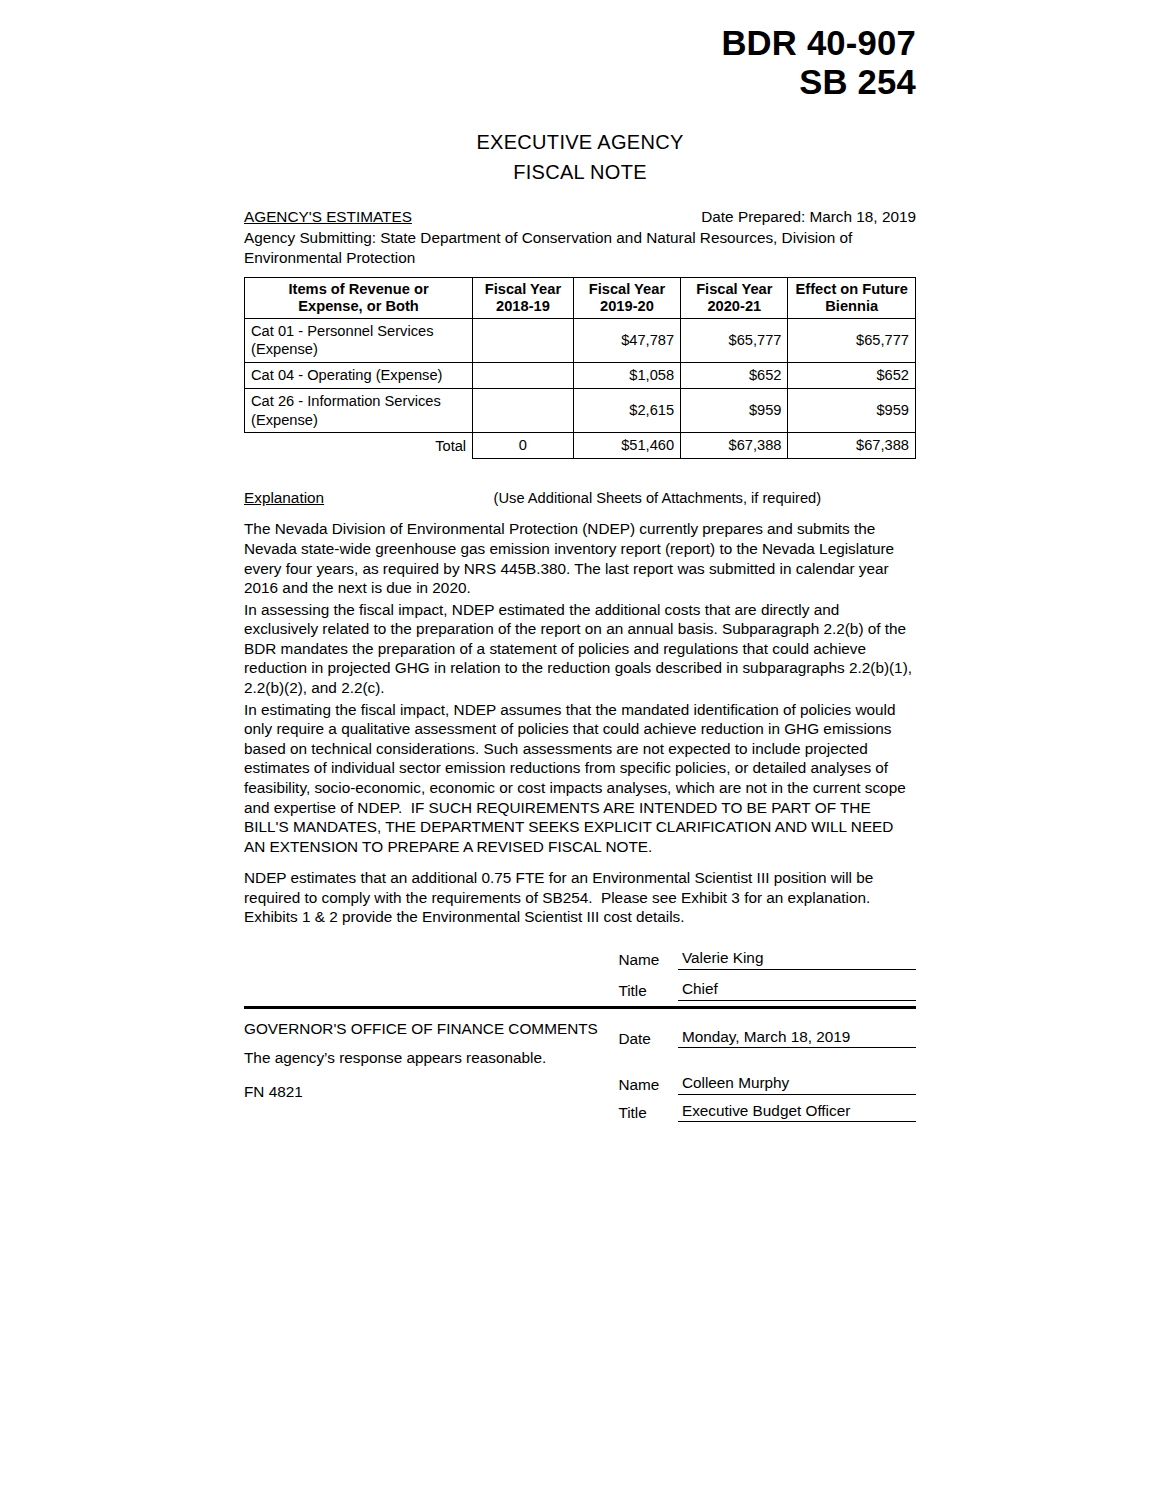BDR 40-907 SB 254
EXECUTIVE AGENCY FISCAL NOTE
AGENCY'S ESTIMATES
Date Prepared: March 18, 2019
Agency Submitting: State Department of Conservation and Natural Resources, Division of Environmental Protection
| Items of Revenue or Expense, or Both | Fiscal Year 2018-19 | Fiscal Year 2019-20 | Fiscal Year 2020-21 | Effect on Future Biennia |
| --- | --- | --- | --- | --- |
| Cat 01 - Personnel Services (Expense) | | $47,787 | $65,777 | $65,777 |
| Cat 04 - Operating (Expense) | | $1,058 | $652 | $652 |
| Cat 26 - Information Services (Expense) | | $2,615 | $959 | $959 |
| Total | 0 | $51,460 | $67,388 | $67,388 |
Explanation
(Use Additional Sheets of Attachments, if required)
The Nevada Division of Environmental Protection (NDEP) currently prepares and submits the Nevada state-wide greenhouse gas emission inventory report (report) to the Nevada Legislature every four years, as required by NRS 445B.380. The last report was submitted in calendar year 2016 and the next is due in 2020.
In assessing the fiscal impact, NDEP estimated the additional costs that are directly and exclusively related to the preparation of the report on an annual basis. Subparagraph 2.2(b) of the BDR mandates the preparation of a statement of policies and regulations that could achieve reduction in projected GHG in relation to the reduction goals described in subparagraphs 2.2(b)(1), 2.2(b)(2), and 2.2(c).
In estimating the fiscal impact, NDEP assumes that the mandated identification of policies would only require a qualitative assessment of policies that could achieve reduction in GHG emissions based on technical considerations. Such assessments are not expected to include projected estimates of individual sector emission reductions from specific policies, or detailed analyses of feasibility, socio-economic, economic or cost impacts analyses, which are not in the current scope and expertise of NDEP. IF SUCH REQUIREMENTS ARE INTENDED TO BE PART OF THE BILL'S MANDATES, THE DEPARTMENT SEEKS EXPLICIT CLARIFICATION AND WILL NEED AN EXTENSION TO PREPARE A REVISED FISCAL NOTE.
NDEP estimates that an additional 0.75 FTE for an Environmental Scientist III position will be required to comply with the requirements of SB254. Please see Exhibit 3 for an explanation. Exhibits 1 & 2 provide the Environmental Scientist III cost details.
Name
Valerie King
Title
Chief
GOVERNOR'S OFFICE OF FINANCE COMMENTS
The agency’s response appears reasonable.
Date
Monday, March 18, 2019
Name
Colleen Murphy
Title
Executive Budget Officer
FN 4821